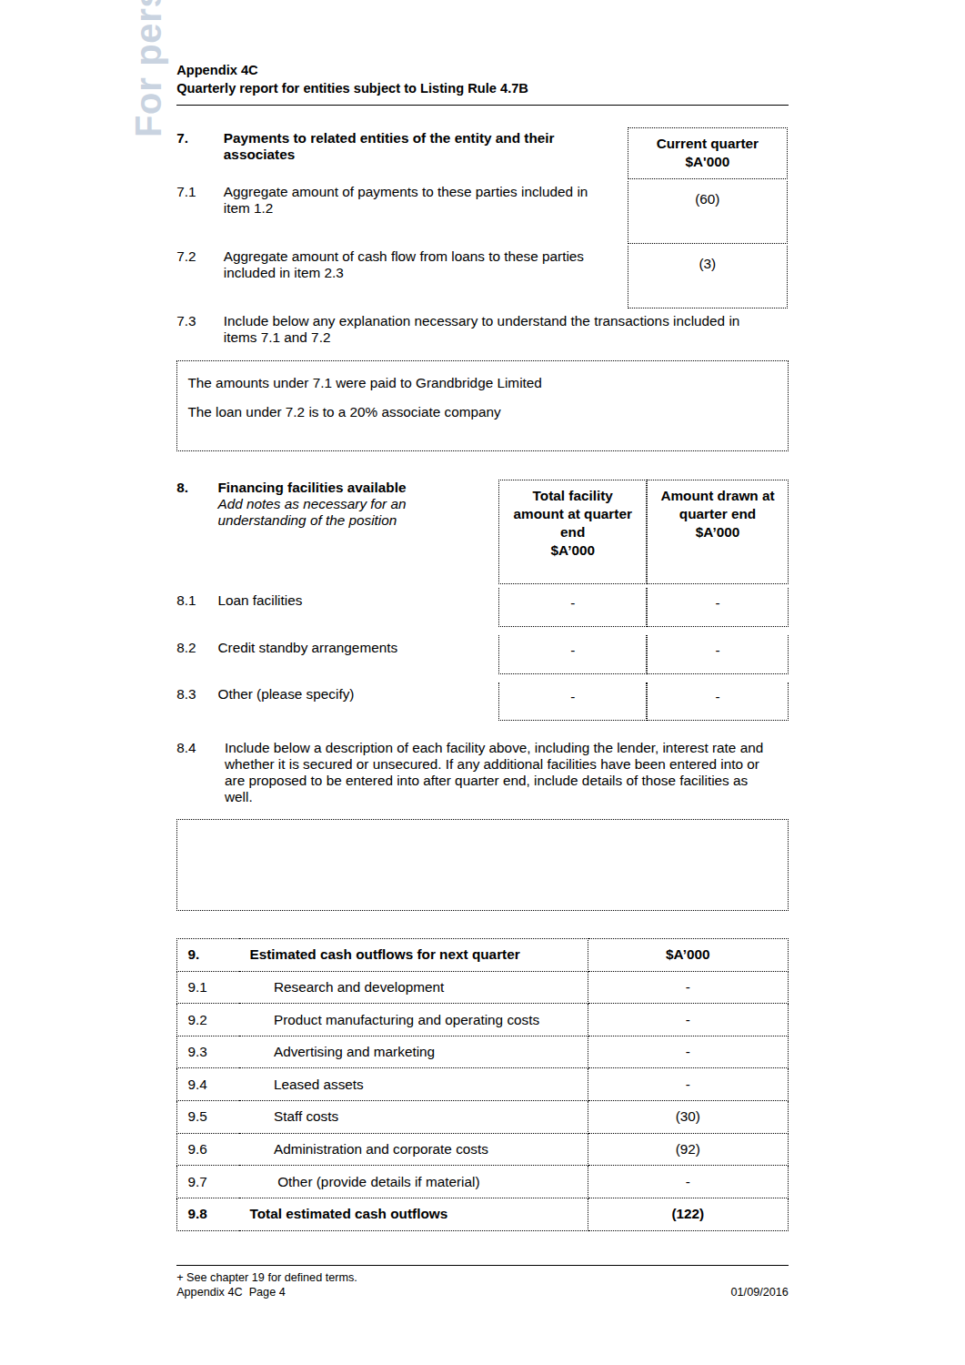For personal use only
Appendix 4C
Quarterly report for entities subject to Listing Rule 4.7B
| 7. | Payments to related entities of the entity and their associates | Current quarter $A'000 |
| 7.1 | Aggregate amount of payments to these parties included in item 1.2 | (60) |
| 7.2 | Aggregate amount of cash flow from loans to these parties included in item 2.3 | (3) |
| 7.3 | Include below any explanation necessary to understand the transactions included in items 7.1 and 7.2 |
The amounts under 7.1 were paid to Grandbridge Limited
The loan under 7.2 is to a 20% associate company
| / 8. / Financing facilities available Add notes as necessary for an understanding of the position / | Total facility amount at quarter end $A’000 | Amount drawn at quarter end $A’000 |
| / 8.1 / Loan facilities / | - | - |
| / 8.2 / Credit standby arrangements / | - | - |
| / 8.3 / Other (please specify) / | - | - |
| 8.4 | Include below a description of each facility above, including the lender, interest rate and whether it is secured or unsecured. If any additional facilities have been entered into or are proposed to be entered into after quarter end, include details of those facilities as well. |
| 9. | Estimated cash outflows for next quarter | $A’000 |
| 9.1 | Research and development | - |
| 9.2 | Product manufacturing and operating costs | - |
| 9.3 | Advertising and marketing | - |
| 9.4 | Leased assets | - |
| 9.5 | Staff costs | (30) |
| 9.6 | Administration and corporate costs | (92) |
| 9.7 | Other (provide details if material) | - |
| 9.8 | Total estimated cash outflows | (122) |
+ See chapter 19 for defined terms.
Appendix 4C Page 4 01/09/2016